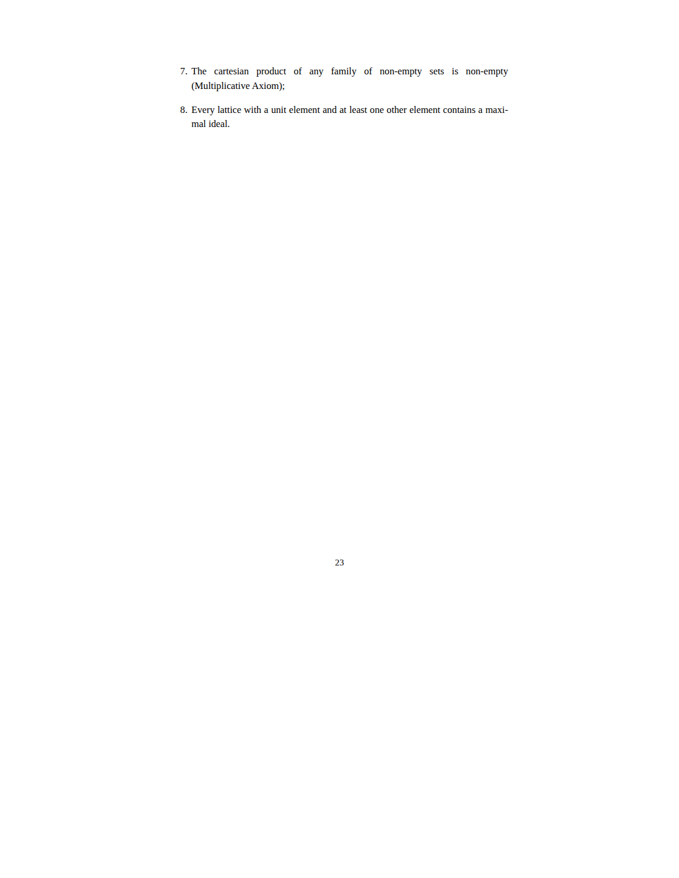7. The cartesian product of any family of non-empty sets is non-empty (Multiplicative Axiom);
8. Every lattice with a unit element and at least one other element contains a maximal ideal.
23